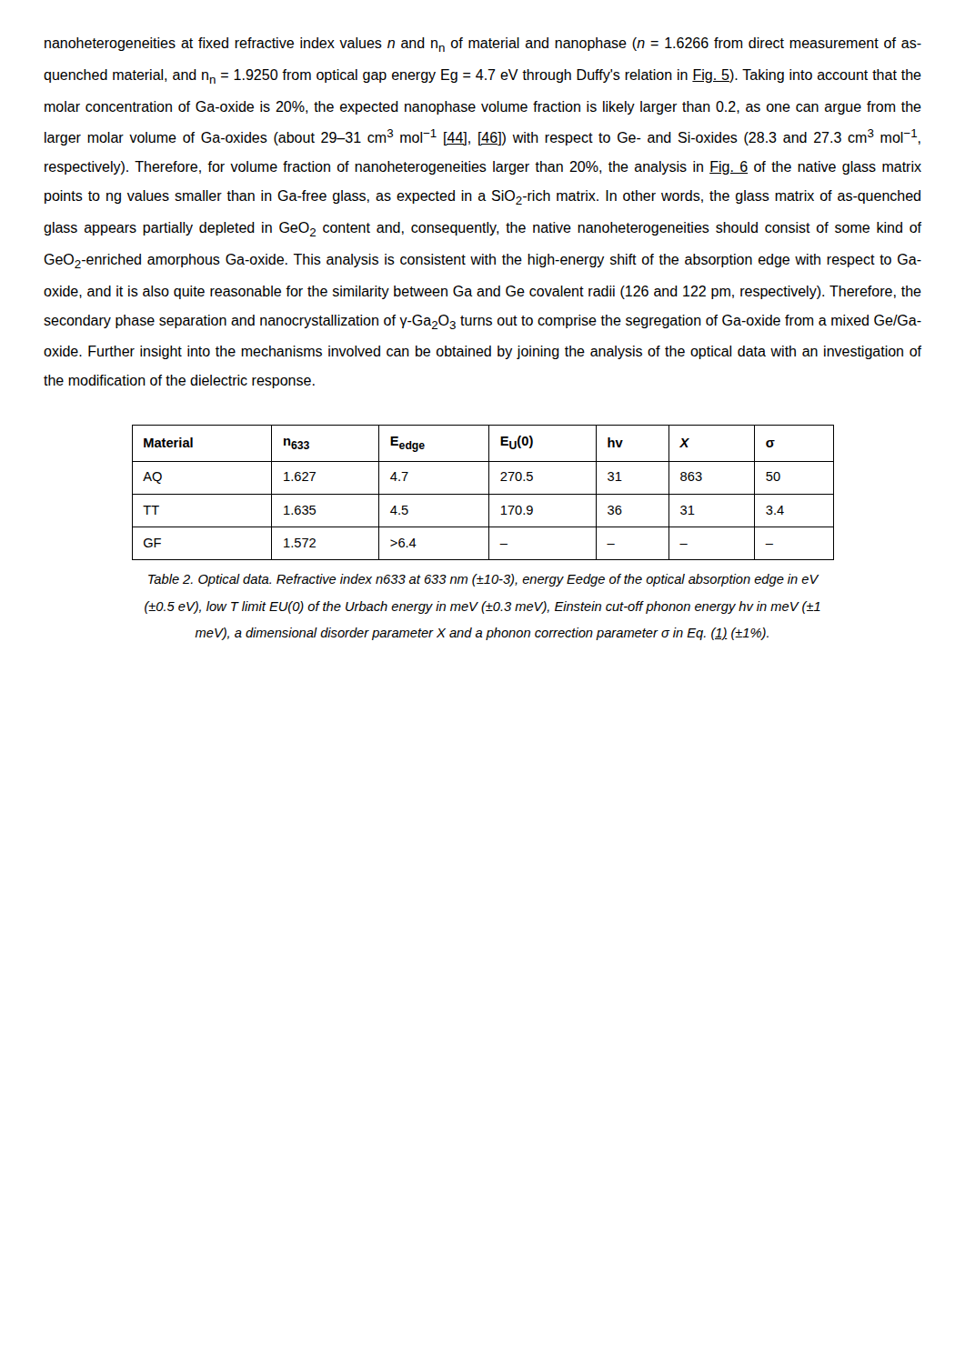nanoheterogeneities at fixed refractive index values n and nn of material and nanophase (n = 1.6266 from direct measurement of as-quenched material, and nn = 1.9250 from optical gap energy Eg = 4.7 eV through Duffy's relation in Fig. 5). Taking into account that the molar concentration of Ga-oxide is 20%, the expected nanophase volume fraction is likely larger than 0.2, as one can argue from the larger molar volume of Ga-oxides (about 29–31 cm3 mol−1 [44], [46]) with respect to Ge- and Si-oxides (28.3 and 27.3 cm3 mol−1, respectively). Therefore, for volume fraction of nanoheterogeneities larger than 20%, the analysis in Fig. 6 of the native glass matrix points to ng values smaller than in Ga-free glass, as expected in a SiO2-rich matrix. In other words, the glass matrix of as-quenched glass appears partially depleted in GeO2 content and, consequently, the native nanoheterogeneities should consist of some kind of GeO2-enriched amorphous Ga-oxide. This analysis is consistent with the high-energy shift of the absorption edge with respect to Ga-oxide, and it is also quite reasonable for the similarity between Ga and Ge covalent radii (126 and 122 pm, respectively). Therefore, the secondary phase separation and nanocrystallization of γ-Ga2O3 turns out to comprise the segregation of Ga-oxide from a mixed Ge/Ga-oxide. Further insight into the mechanisms involved can be obtained by joining the analysis of the optical data with an investigation of the modification of the dielectric response.
Table 2. Optical data. Refractive index n633 at 633 nm (±10-3), energy Eedge of the optical absorption edge in eV (±0.5 eV), low T limit EU(0) of the Urbach energy in meV (±0.3 meV), Einstein cut-off phonon energy hv in meV (±1 meV), a dimensional disorder parameter X and a phonon correction parameter σ in Eq. (1) (±1%).
| Material | n 633 | E edge | E U (0) | hv | X | σ |
| --- | --- | --- | --- | --- | --- | --- |
| AQ | 1.627 | 4.7 | 270.5 | 31 | 863 | 50 |
| TT | 1.635 | 4.5 | 170.9 | 36 | 31 | 3.4 |
| GF | 1.572 | >6.4 | – | – | – | – |